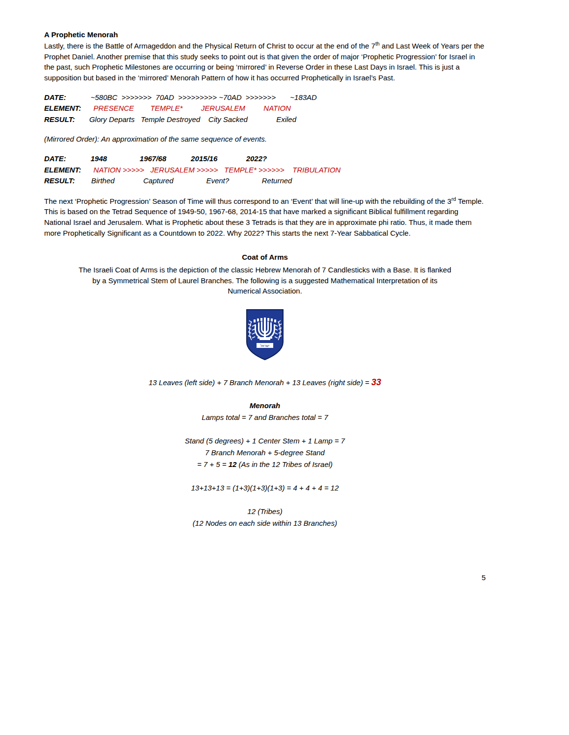A Prophetic Menorah
Lastly, there is the Battle of Armageddon and the Physical Return of Christ to occur at the end of the 7th and Last Week of Years per the Prophet Daniel. Another premise that this study seeks to point out is that given the order of major ‘Prophetic Progression’ for Israel in the past, such Prophetic Milestones are occurring or being ‘mirrored’ in Reverse Order in these Last Days in Israel. This is just a supposition but based in the ‘mirrored’ Menorah Pattern of how it has occurred Prophetically in Israel’s Past.
DATE: ~580BC >>>>>>> 70AD >>>>>>>>> ~70AD >>>>>>> ~183AD
ELEMENT: PRESENCE TEMPLE* JERUSALEM NATION
RESULT: Glory Departs Temple Destroyed City Sacked Exiled
(Mirrored Order): An approximation of the same sequence of events.
DATE: 1948 1967/68 2015/16 2022?
ELEMENT: NATION >>>>> JERUSALEM >>>>> TEMPLE* >>>>>> TRIBULATION
RESULT: Birthed Captured Event? Returned
The next ‘Prophetic Progression’ Season of Time will thus correspond to an ‘Event’ that will line-up with the rebuilding of the 3rd Temple. This is based on the Tetrad Sequence of 1949-50, 1967-68, 2014-15 that have marked a significant Biblical fulfillment regarding National Israel and Jerusalem. What is Prophetic about these 3 Tetrads is that they are in approximate phi ratio. Thus, it made them more Prophetically Significant as a Countdown to 2022. Why 2022? This starts the next 7-Year Sabbatical Cycle.
Coat of Arms
The Israeli Coat of Arms is the depiction of the classic Hebrew Menorah of 7 Candlesticks with a Base. It is flanked by a Symmetrical Stem of Laurel Branches. The following is a suggested Mathematical Interpretation of its Numerical Association.
ישראל
13 Leaves (left side) + 7 Branch Menorah + 13 Leaves (right side) = 33
Menorah
Lamps total = 7 and Branches total = 7
Stand (5 degrees) + 1 Center Stem + 1 Lamp = 7
7 Branch Menorah + 5-degree Stand
= 7 + 5 = 12 (As in the 12 Tribes of Israel)
13+13+13 = (1+3)(1+3)(1+3) = 4 + 4 + 4 = 12
12 (Tribes)
(12 Nodes on each side within 13 Branches)
5